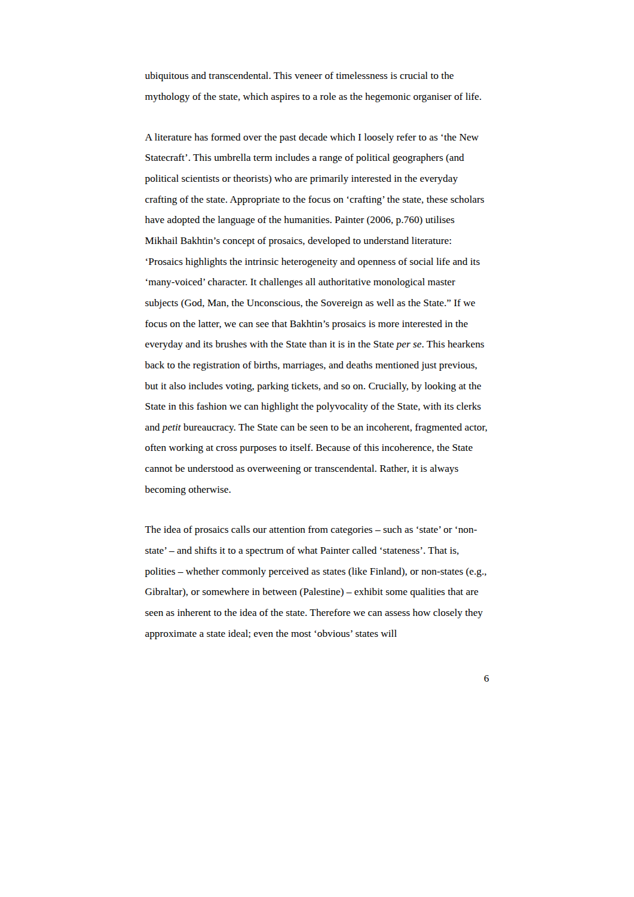ubiquitous and transcendental. This veneer of timelessness is crucial to the mythology of the state, which aspires to a role as the hegemonic organiser of life.
A literature has formed over the past decade which I loosely refer to as ‘the New Statecraft’. This umbrella term includes a range of political geographers (and political scientists or theorists) who are primarily interested in the everyday crafting of the state. Appropriate to the focus on ‘crafting’ the state, these scholars have adopted the language of the humanities. Painter (2006, p.760) utilises Mikhail Bakhtin’s concept of prosaics, developed to understand literature: ‘Prosaics highlights the intrinsic heterogeneity and openness of social life and its ‘many-voiced’ character. It challenges all authoritative monological master subjects (God, Man, the Unconscious, the Sovereign as well as the State.” If we focus on the latter, we can see that Bakhtin’s prosaics is more interested in the everyday and its brushes with the State than it is in the State per se. This hearkens back to the registration of births, marriages, and deaths mentioned just previous, but it also includes voting, parking tickets, and so on. Crucially, by looking at the State in this fashion we can highlight the polyvocality of the State, with its clerks and petit bureaucracy. The State can be seen to be an incoherent, fragmented actor, often working at cross purposes to itself. Because of this incoherence, the State cannot be understood as overweening or transcendental. Rather, it is always becoming otherwise.
The idea of prosaics calls our attention from categories – such as ‘state’ or ‘non-state’ – and shifts it to a spectrum of what Painter called ‘stateness’. That is, polities – whether commonly perceived as states (like Finland), or non-states (e.g., Gibraltar), or somewhere in between (Palestine) – exhibit some qualities that are seen as inherent to the idea of the state. Therefore we can assess how closely they approximate a state ideal; even the most ‘obvious’ states will
6